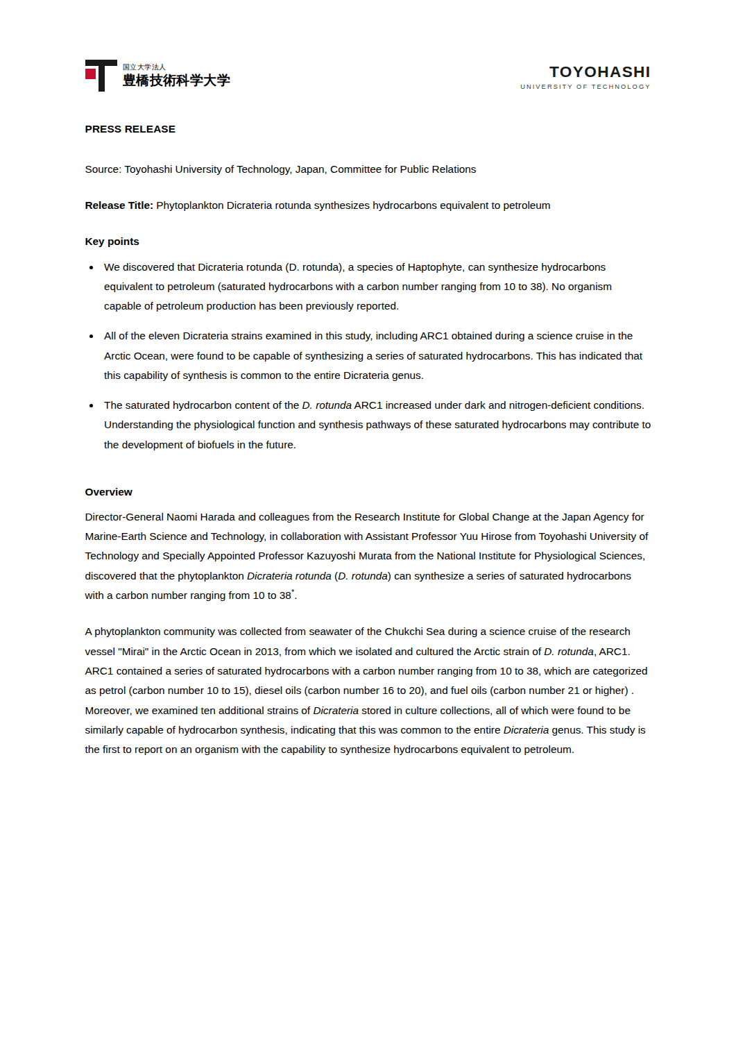国立大学法人 豊橋技術科学大学
TOYOHASHI
UNIVERSITY OF TECHNOLOGY
PRESS RELEASE
Source: Toyohashi University of Technology, Japan, Committee for Public Relations
Release Title: Phytoplankton Dicrateria rotunda synthesizes hydrocarbons equivalent to petroleum
Key points
We discovered that Dicrateria rotunda (D. rotunda), a species of Haptophyte, can synthesize hydrocarbons equivalent to petroleum (saturated hydrocarbons with a carbon number ranging from 10 to 38). No organism capable of petroleum production has been previously reported.
All of the eleven Dicrateria strains examined in this study, including ARC1 obtained during a science cruise in the Arctic Ocean, were found to be capable of synthesizing a series of saturated hydrocarbons. This has indicated that this capability of synthesis is common to the entire Dicrateria genus.
The saturated hydrocarbon content of the D. rotunda ARC1 increased under dark and nitrogen-deficient conditions. Understanding the physiological function and synthesis pathways of these saturated hydrocarbons may contribute to the development of biofuels in the future.
Overview
Director-General Naomi Harada and colleagues from the Research Institute for Global Change at the Japan Agency for Marine-Earth Science and Technology, in collaboration with Assistant Professor Yuu Hirose from Toyohashi University of Technology and Specially Appointed Professor Kazuyoshi Murata from the National Institute for Physiological Sciences, discovered that the phytoplankton Dicrateria rotunda (D. rotunda) can synthesize a series of saturated hydrocarbons with a carbon number ranging from 10 to 38*.
A phytoplankton community was collected from seawater of the Chukchi Sea during a science cruise of the research vessel "Mirai" in the Arctic Ocean in 2013, from which we isolated and cultured the Arctic strain of D. rotunda, ARC1. ARC1 contained a series of saturated hydrocarbons with a carbon number ranging from 10 to 38, which are categorized as petrol (carbon number 10 to 15), diesel oils (carbon number 16 to 20), and fuel oils (carbon number 21 or higher) . Moreover, we examined ten additional strains of Dicrateria stored in culture collections, all of which were found to be similarly capable of hydrocarbon synthesis, indicating that this was common to the entire Dicrateria genus. This study is the first to report on an organism with the capability to synthesize hydrocarbons equivalent to petroleum.